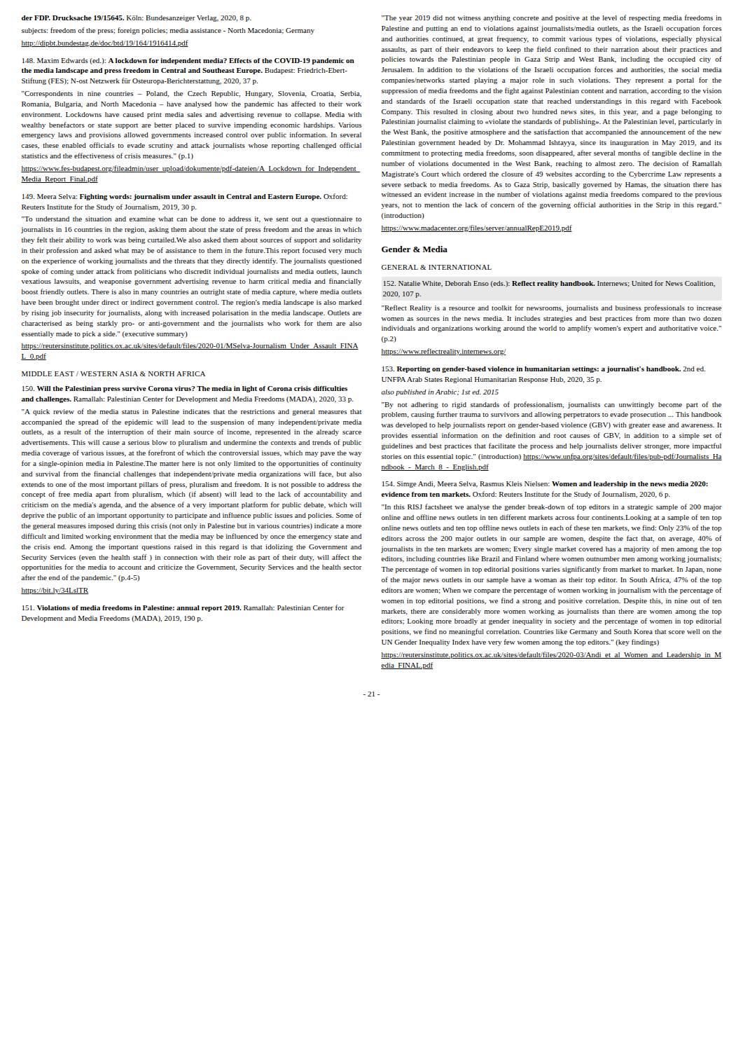der FDP. Drucksache 19/15645. Köln: Bundesanzeiger Verlag, 2020, 8 p.
subjects: freedom of the press; foreign policies; media assistance - North Macedonia; Germany
http://dipbt.bundestag.de/doc/btd/19/164/1916414.pdf
148. Maxim Edwards (ed.): A lockdown for independent media? Effects of the COVID-19 pandemic on the media landscape and press freedom in Central and Southeast Europe. Budapest: Friedrich-Ebert-Stiftung (FES); N-ost Netzwerk für Osteuropa-Berichterstattung, 2020, 37 p.
"Correspondents in nine countries – Poland, the Czech Republic, Hungary, Slovenia, Croatia, Serbia, Romania, Bulgaria, and North Macedonia – have analysed how the pandemic has affected to their work environment. Lockdowns have caused print media sales and advertising revenue to collapse. Media with wealthy benefactors or state support are better placed to survive impending economic hardships. Various emergency laws and provisions allowed governments increased control over public information. In several cases, these enabled officials to evade scrutiny and attack journalists whose reporting challenged official statistics and the effectiveness of crisis measures." (p.1)
https://www.fes-budapest.org/fileadmin/user_upload/dokumente/pdf-dateien/A_Lockdown_for_Independent_Media_Report_Final.pdf
149. Meera Selva: Fighting words: journalism under assault in Central and Eastern Europe. Oxford: Reuters Institute for the Study of Journalism, 2019, 30 p.
"To understand the situation and examine what can be done to address it, we sent out a questionnaire to journalists in 16 countries in the region, asking them about the state of press freedom and the areas in which they felt their ability to work was being curtailed.We also asked them about sources of support and solidarity in their profession and asked what may be of assistance to them in the future.This report focused very much on the experience of working journalists and the threats that they directly identify. The journalists questioned spoke of coming under attack from politicians who discredit individual journalists and media outlets, launch vexatious lawsuits, and weaponise government advertising revenue to harm critical media and financially boost friendly outlets. There is also in many countries an outright state of media capture, where media outlets have been brought under direct or indirect government control. The region's media landscape is also marked by rising job insecurity for journalists, along with increased polarisation in the media landscape. Outlets are characterised as being starkly pro- or anti-government and the journalists who work for them are also essentially made to pick a side." (executive summary)
https://reutersinstitute.politics.ox.ac.uk/sites/default/files/2020-01/MSelva-Journalism_Under_Assault_FINAL_0.pdf
MIDDLE EAST / WESTERN ASIA & NORTH AFRICA
150. Will the Palestinian press survive Corona virus? The media in light of Corona crisis difficulties and challenges. Ramallah: Palestinian Center for Development and Media Freedoms (MADA), 2020, 33 p.
"A quick review of the media status in Palestine indicates that the restrictions and general measures that accompanied the spread of the epidemic will lead to the suspension of many independent/private media outlets, as a result of the interruption of their main source of income, represented in the already scarce advertisements. This will cause a serious blow to pluralism and undermine the contexts and trends of public media coverage of various issues, at the forefront of which the controversial issues, which may pave the way for a single-opinion media in Palestine.The matter here is not only limited to the opportunities of continuity and survival from the financial challenges that independent/private media organizations will face, but also extends to one of the most important pillars of press, pluralism and freedom. It is not possible to address the concept of free media apart from pluralism, which (if absent) will lead to the lack of accountability and criticism on the media's agenda, and the absence of a very important platform for public debate, which will deprive the public of an important opportunity to participate and influence public issues and policies. Some of the general measures imposed during this crisis (not only in Palestine but in various countries) indicate a more difficult and limited working environment that the media may be influenced by once the emergency state and the crisis end. Among the important questions raised in this regard is that idolizing the Government and Security Services (even the health staff ) in connection with their role as part of their duty, will affect the opportunities for the media to account and criticize the Government, Security Services and the health sector after the end of the pandemic." (p.4-5)
https://bit.ly/34LslTR
151. Violations of media freedoms in Palestine: annual report 2019. Ramallah: Palestinian Center for Development and Media Freedoms (MADA), 2019, 190 p.
"The year 2019 did not witness anything concrete and positive at the level of respecting media freedoms in Palestine and putting an end to violations against journalists/media outlets, as the Israeli occupation forces and authorities continued, at great frequency, to commit various types of violations, especially physical assaults, as part of their endeavors to keep the field confined to their narration about their practices and policies towards the Palestinian people in Gaza Strip and West Bank, including the occupied city of Jerusalem. In addition to the violations of the Israeli occupation forces and authorities, the social media companies/networks started playing a major role in such violations. They represent a portal for the suppression of media freedoms and the fight against Palestinian content and narration, according to the vision and standards of the Israeli occupation state that reached understandings in this regard with Facebook Company. This resulted in closing about two hundred news sites, in this year, and a page belonging to Palestinian journalist claiming to «violate the standards of publishing». At the Palestinian level, particularly in the West Bank, the positive atmosphere and the satisfaction that accompanied the announcement of the new Palestinian government headed by Dr. Mohammad Ishtayya, since its inauguration in May 2019, and its commitment to protecting media freedoms, soon disappeared, after several months of tangible decline in the number of violations documented in the West Bank, reaching to almost zero. The decision of Ramallah Magistrate's Court which ordered the closure of 49 websites according to the Cybercrime Law represents a severe setback to media freedoms. As to Gaza Strip, basically governed by Hamas, the situation there has witnessed an evident increase in the number of violations against media freedoms compared to the previous years, not to mention the lack of concern of the governing official authorities in the Strip in this regard." (introduction)
https://www.madacenter.org/files/server/annualRepE2019.pdf
Gender & Media
GENERAL & INTERNATIONAL
152. Natalie White, Deborah Enso (eds.): Reflect reality handbook. Internews; United for News Coalition, 2020, 107 p.
"Reflect Reality is a resource and toolkit for newsrooms, journalists and business professionals to increase women as sources in the news media. It includes strategies and best practices from more than two dozen individuals and organizations working around the world to amplify women's expert and authoritative voice." (p.2)
https://www.reflectreality.internews.org/
153. Reporting on gender-based violence in humanitarian settings: a journalist's handbook. 2nd ed. UNFPA Arab States Regional Humanitarian Response Hub, 2020, 35 p.
also published in Arabic; 1st ed. 2015
"By not adhering to rigid standards of professionalism, journalists can unwittingly become part of the problem, causing further trauma to survivors and allowing perpetrators to evade prosecution ... This handbook was developed to help journalists report on gender-based violence (GBV) with greater ease and awareness. It provides essential information on the definition and root causes of GBV, in addition to a simple set of guidelines and best practices that facilitate the process and help journalists deliver stronger, more impactful stories on this essential topic." (introduction) https://www.unfpa.org/sites/default/files/pub-pdf/Journalists_Handbook_-_March_8_-_English.pdf
154. Simge Andi, Meera Selva, Rasmus Kleis Nielsen: Women and leadership in the news media 2020: evidence from ten markets. Oxford: Reuters Institute for the Study of Journalism, 2020, 6 p.
"In this RISJ factsheet we analyse the gender break-down of top editors in a strategic sample of 200 major online and offline news outlets in ten different markets across four continents.Looking at a sample of ten top online news outlets and ten top offline news outlets in each of these ten markets, we find: Only 23% of the top editors across the 200 major outlets in our sample are women, despite the fact that, on average, 40% of journalists in the ten markets are women; Every single market covered has a majority of men among the top editors, including countries like Brazil and Finland where women outnumber men among working journalists; The percentage of women in top editorial positions varies significantly from market to market. In Japan, none of the major news outlets in our sample have a woman as their top editor. In South Africa, 47% of the top editors are women; When we compare the percentage of women working in journalism with the percentage of women in top editorial positions, we find a strong and positive correlation. Despite this, in nine out of ten markets, there are considerably more women working as journalists than there are women among the top editors; Looking more broadly at gender inequality in society and the percentage of women in top editorial positions, we find no meaningful correlation. Countries like Germany and South Korea that score well on the UN Gender Inequality Index have very few women among the top editors." (key findings)
https://reutersinstitute.politics.ox.ac.uk/sites/default/files/2020-03/Andi_et_al_Women_and_Leadership_in_Media_FINAL.pdf
- 21 -